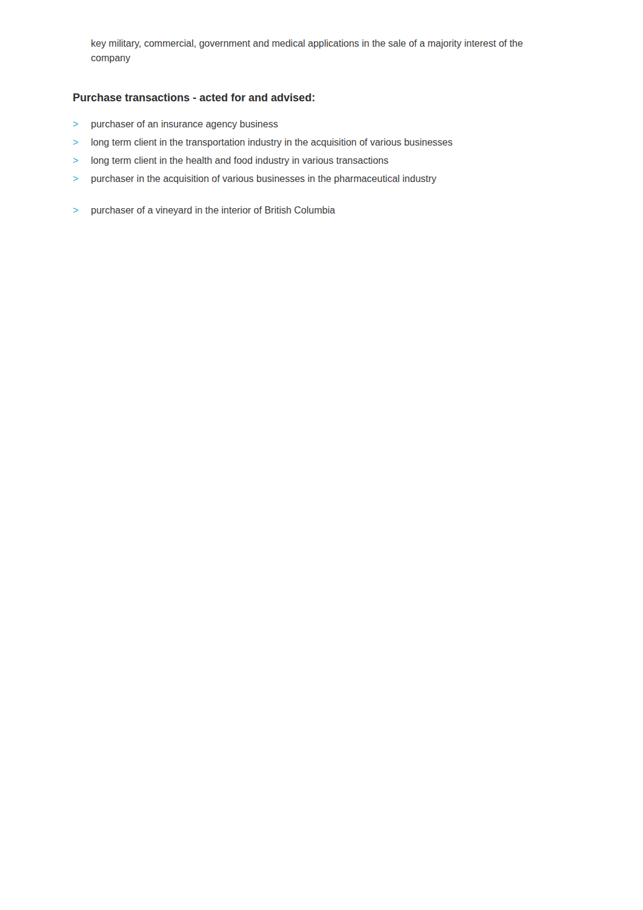key military, commercial, government and medical applications in the sale of a majority interest of the company
Purchase transactions - acted for and advised:
purchaser of an insurance agency business
long term client in the transportation industry in the acquisition of various businesses
long term client in the health and food industry in various transactions
purchaser in the acquisition of various businesses in the pharmaceutical industry
purchaser of a vineyard in the interior of British Columbia